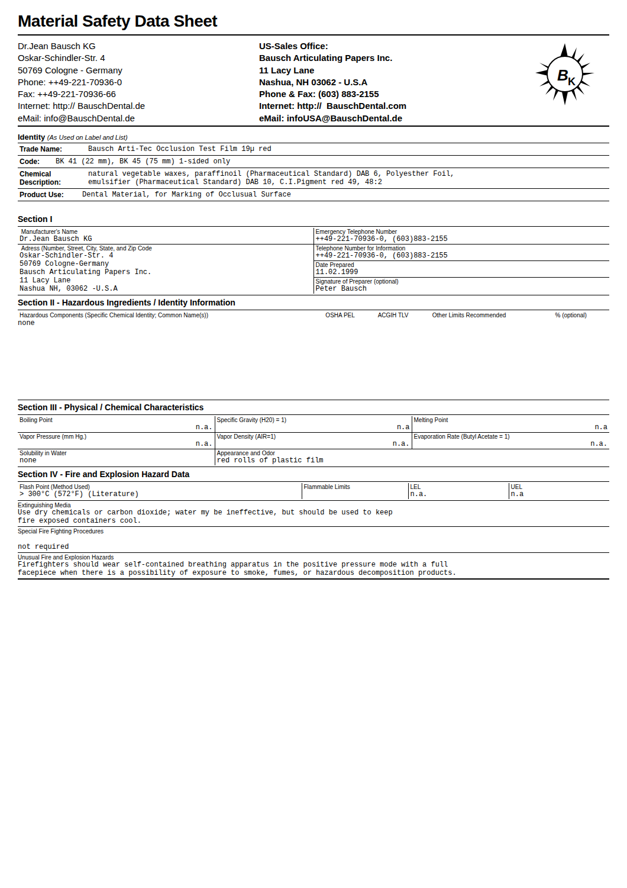Material Safety Data Sheet
Dr.Jean Bausch KG
Oskar-Schindler-Str. 4
50769 Cologne - Germany
Phone: ++49-221-70936-0
Fax: ++49-221-70936-66
Internet: http:// BauschDental.de
eMail: info@BauschDental.de
US-Sales Office:
Bausch Articulating Papers Inc.
11 Lacy Lane
Nashua, NH 03062 - U.S.A
Phone & Fax: (603) 883-2155
Internet: http:// BauschDental.com
eMail: infoUSA@BauschDental.de
B K
Identity (As Used on Label and List)
| Trade Name: | Bausch Arti-Tec Occlusion Test Film 19µ red |
| Code: | BK 41 (22 mm), BK 45 (75 mm) 1-sided only |
| Chemical Description: | natural vegetable waxes, paraffinoil (Pharmaceutical Standard) DAB 6, Polyesther Foil, emulsifier (Pharmaceutical Standard) DAB 10, C.I.Pigment red 49, 48:2 |
| Product Use: | Dental Material, for Marking of Occlusual Surface |
Section I
| Manufacturer's Name Dr.Jean Bausch KG | Emergency Telephone Number ++49-221-70936-0, (603)883-2155 |
| Adress (Number, Street, City, State, and Zip Code Oskar-Schindler-Str. 4 50769 Cologne-Germany Bausch Articulating Papers Inc. 11 Lacy Lane Nashua NH, 03062 -U.S.A | / Telephone Number for Information ++49-221-70936-0, (603)883-2155 / / Date Prepared 11.02.1999 / / Signature of Preparer (optional) Peter Bausch / |
Section II - Hazardous Ingredients / Identity Information
| Hazardous Components (Specific Chemical Identity; Common Name(s)) | OSHA PEL | ACGIH TLV | Other Limits Recommended | % (optional) |
none
Section III - Physical / Chemical Characteristics
| Boiling Point n.a. | Specific Gravity (H20) = 1) n.a | Melting Point n.a |
| Vapor Pressure (mm Hg.) n.a. | Vapor Density (AIR=1) n.a. | Evaporation Rate (Butyl Acetate = 1) n.a. |
| Solubility in Water none | Appearance and Odor red rolls of plastic film |
Section IV - Fire and Explosion Hazard Data
| Flash Point (Method Used) > 300°C (572°F) (Literature) | Flammable Limits | LEL n.a. | UEL n.a |
Extinguishing Media
Use dry chemicals or carbon dioxide; water my be ineffective, but should be used to keep
fire exposed containers cool.
Special Fire Fighting Procedures
not required
Unusual Fire and Explosion Hazards
Firefighters should wear self-contained breathing apparatus in the positive pressure mode with a full
facepiece when there is a possibility of exposure to smoke, fumes, or hazardous decomposition products.